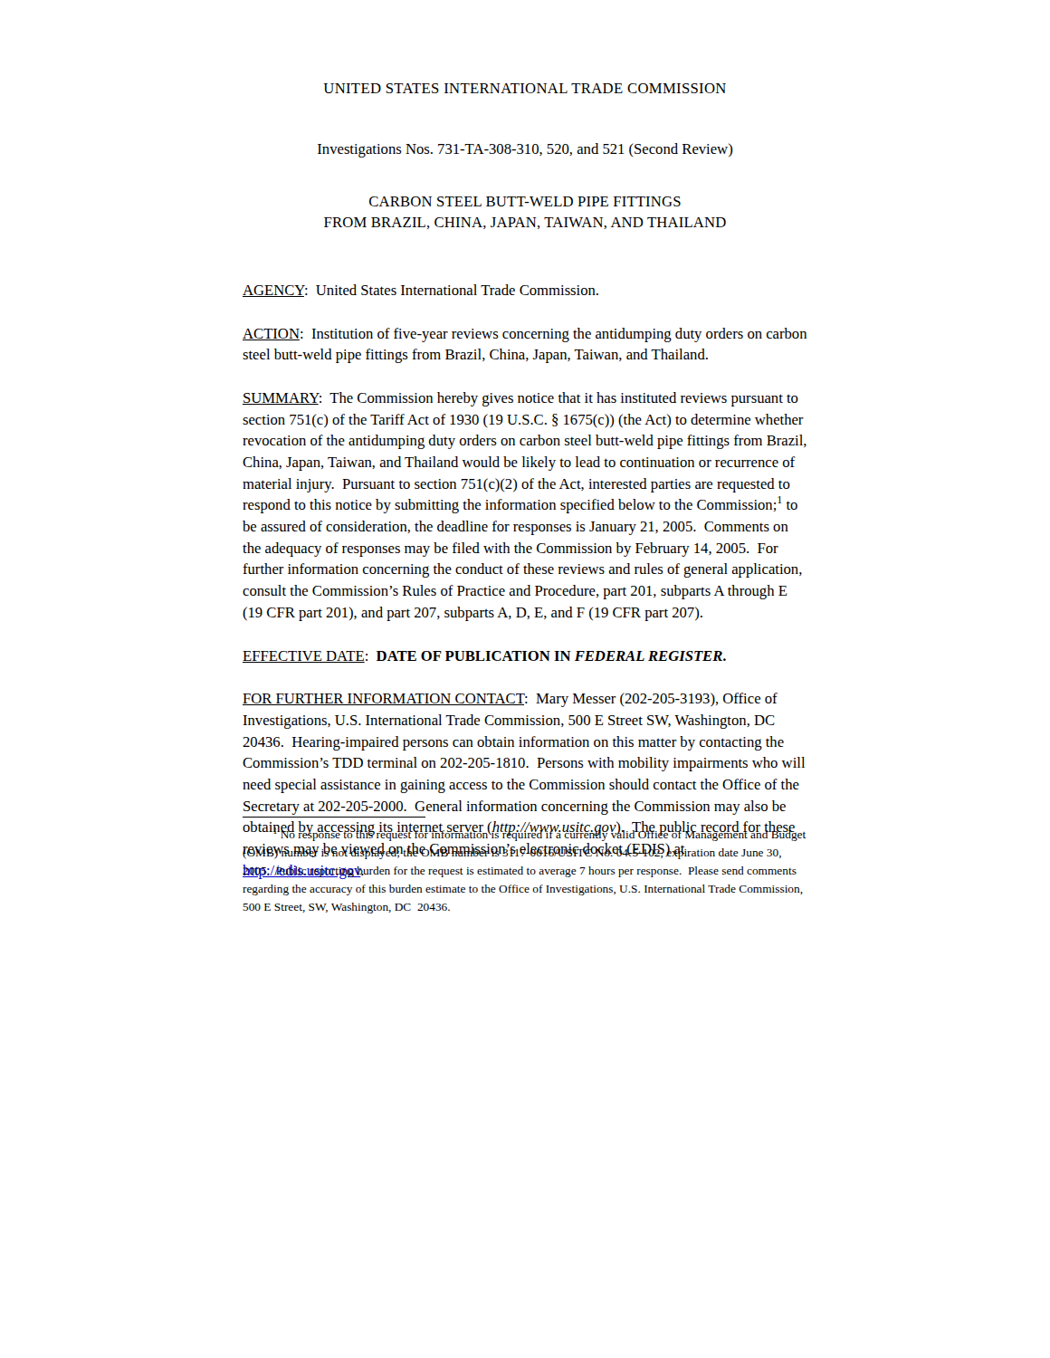UNITED STATES INTERNATIONAL TRADE COMMISSION
Investigations Nos. 731-TA-308-310, 520, and 521 (Second Review)
CARBON STEEL BUTT-WELD PIPE FITTINGS
FROM BRAZIL, CHINA, JAPAN, TAIWAN, AND THAILAND
AGENCY: United States International Trade Commission.
ACTION: Institution of five-year reviews concerning the antidumping duty orders on carbon steel butt-weld pipe fittings from Brazil, China, Japan, Taiwan, and Thailand.
SUMMARY: The Commission hereby gives notice that it has instituted reviews pursuant to section 751(c) of the Tariff Act of 1930 (19 U.S.C. § 1675(c)) (the Act) to determine whether revocation of the antidumping duty orders on carbon steel butt-weld pipe fittings from Brazil, China, Japan, Taiwan, and Thailand would be likely to lead to continuation or recurrence of material injury. Pursuant to section 751(c)(2) of the Act, interested parties are requested to respond to this notice by submitting the information specified below to the Commission;1 to be assured of consideration, the deadline for responses is January 21, 2005. Comments on the adequacy of responses may be filed with the Commission by February 14, 2005. For further information concerning the conduct of these reviews and rules of general application, consult the Commission’s Rules of Practice and Procedure, part 201, subparts A through E (19 CFR part 201), and part 207, subparts A, D, E, and F (19 CFR part 207).
EFFECTIVE DATE: DATE OF PUBLICATION IN FEDERAL REGISTER.
FOR FURTHER INFORMATION CONTACT: Mary Messer (202-205-3193), Office of Investigations, U.S. International Trade Commission, 500 E Street SW, Washington, DC 20436. Hearing-impaired persons can obtain information on this matter by contacting the Commission’s TDD terminal on 202-205-1810. Persons with mobility impairments who will need special assistance in gaining access to the Commission should contact the Office of the Secretary at 202-205-2000. General information concerning the Commission may also be obtained by accessing its internet server (http://www.usitc.gov). The public record for these reviews may be viewed on the Commission’s electronic docket (EDIS) at http://edis.usitc.gov.
1 No response to this request for information is required if a currently valid Office of Management and Budget (OMB) number is not displayed; the OMB number is 3117-0016/USITC No. 04-5-102, expiration date June 30, 2005. Public reporting burden for the request is estimated to average 7 hours per response. Please send comments regarding the accuracy of this burden estimate to the Office of Investigations, U.S. International Trade Commission, 500 E Street, SW, Washington, DC 20436.